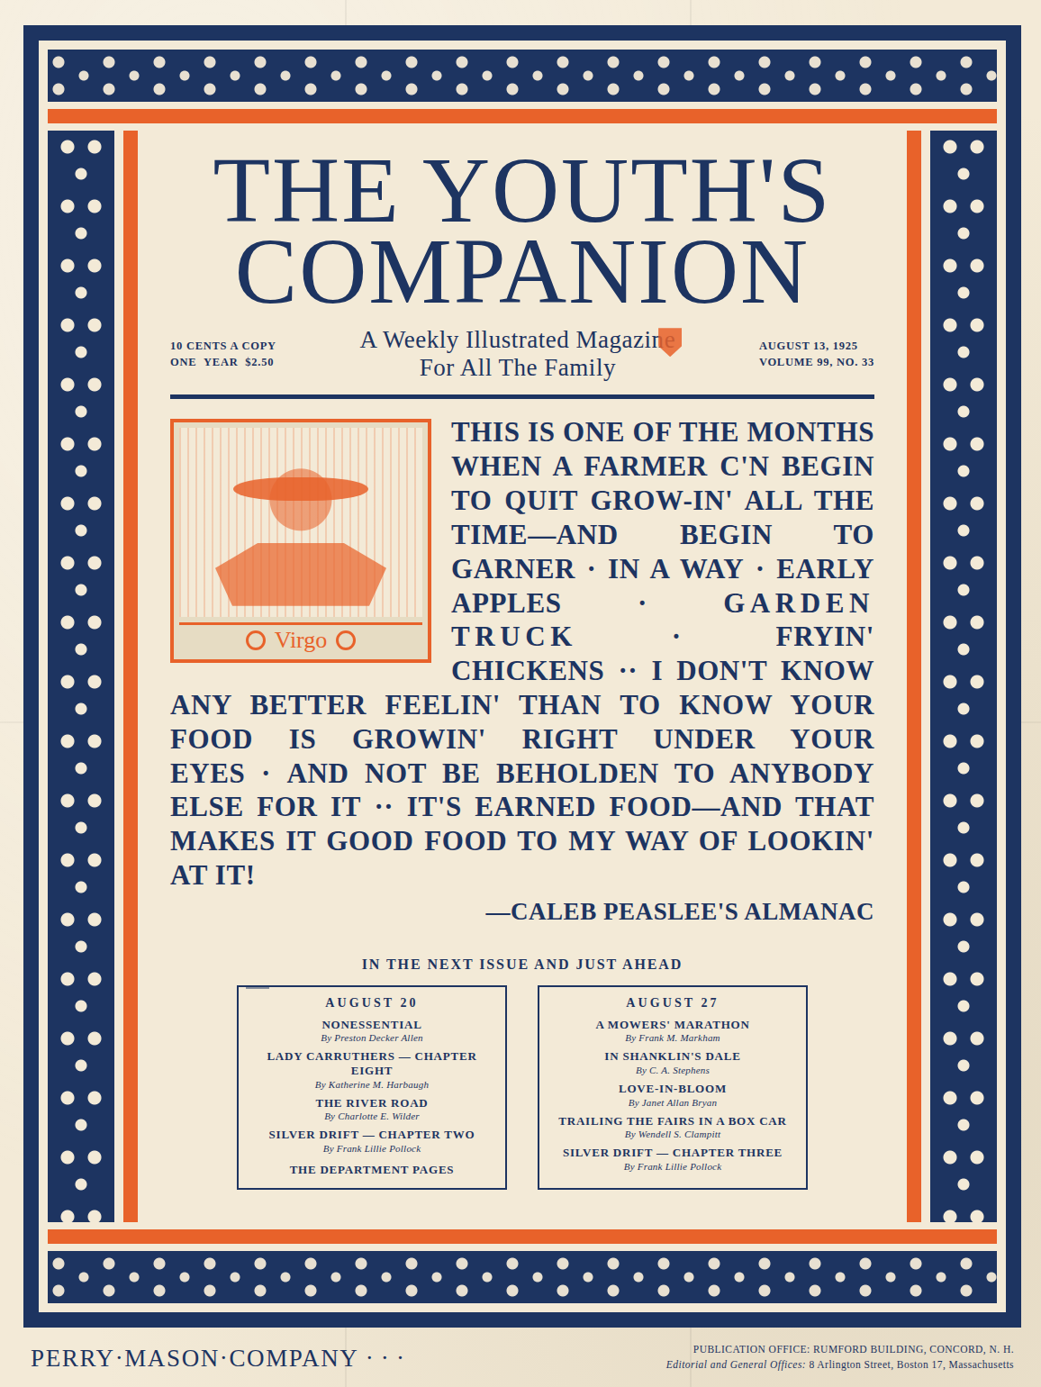The Youth's
Companion
10 CENTS A COPY
ONE YEAR $2.50
A Weekly Illustrated Magazine For All The Family
AUGUST 13, 1925
VOLUME 99, NO. 33
Virgo
This is one of the months when a farmer c'n begin to quit grow-in' all the time—and begin to garner · in a way · early apples · garden truck · fryin' chickens ·· I don't know any better feelin' than to know your food is growin' right under your eyes · and not be beholden to anybody else for it ·· it's earned food—and that makes it good food to my way of lookin' at it!
—Caleb Peaslee's Almanac
In the Next Issue and Just Ahead
AUGUST 20
Nonessential
By Preston Decker Allen
Lady Carruthers — Chapter Eight
By Katherine M. Harbaugh
The River Road
By Charlotte E. Wilder
Silver Drift — Chapter Two
By Frank Lillie Pollock
The Department Pages
AUGUST 27
A Mowers' Marathon
By Frank M. Markham
In Shanklin's Dale
By C. A. Stephens
Love-in-Bloom
By Janet Allan Bryan
Trailing the Fairs in a Box Car
By Wendell S. Clampitt
Silver Drift — Chapter Three
By Frank Lillie Pollock
PERRY·MASON·COMPANY ···
PUBLICATION OFFICE: RUMFORD BUILDING, CONCORD, N. H.
Editorial and General Offices: 8 Arlington Street, Boston 17, Massachusetts